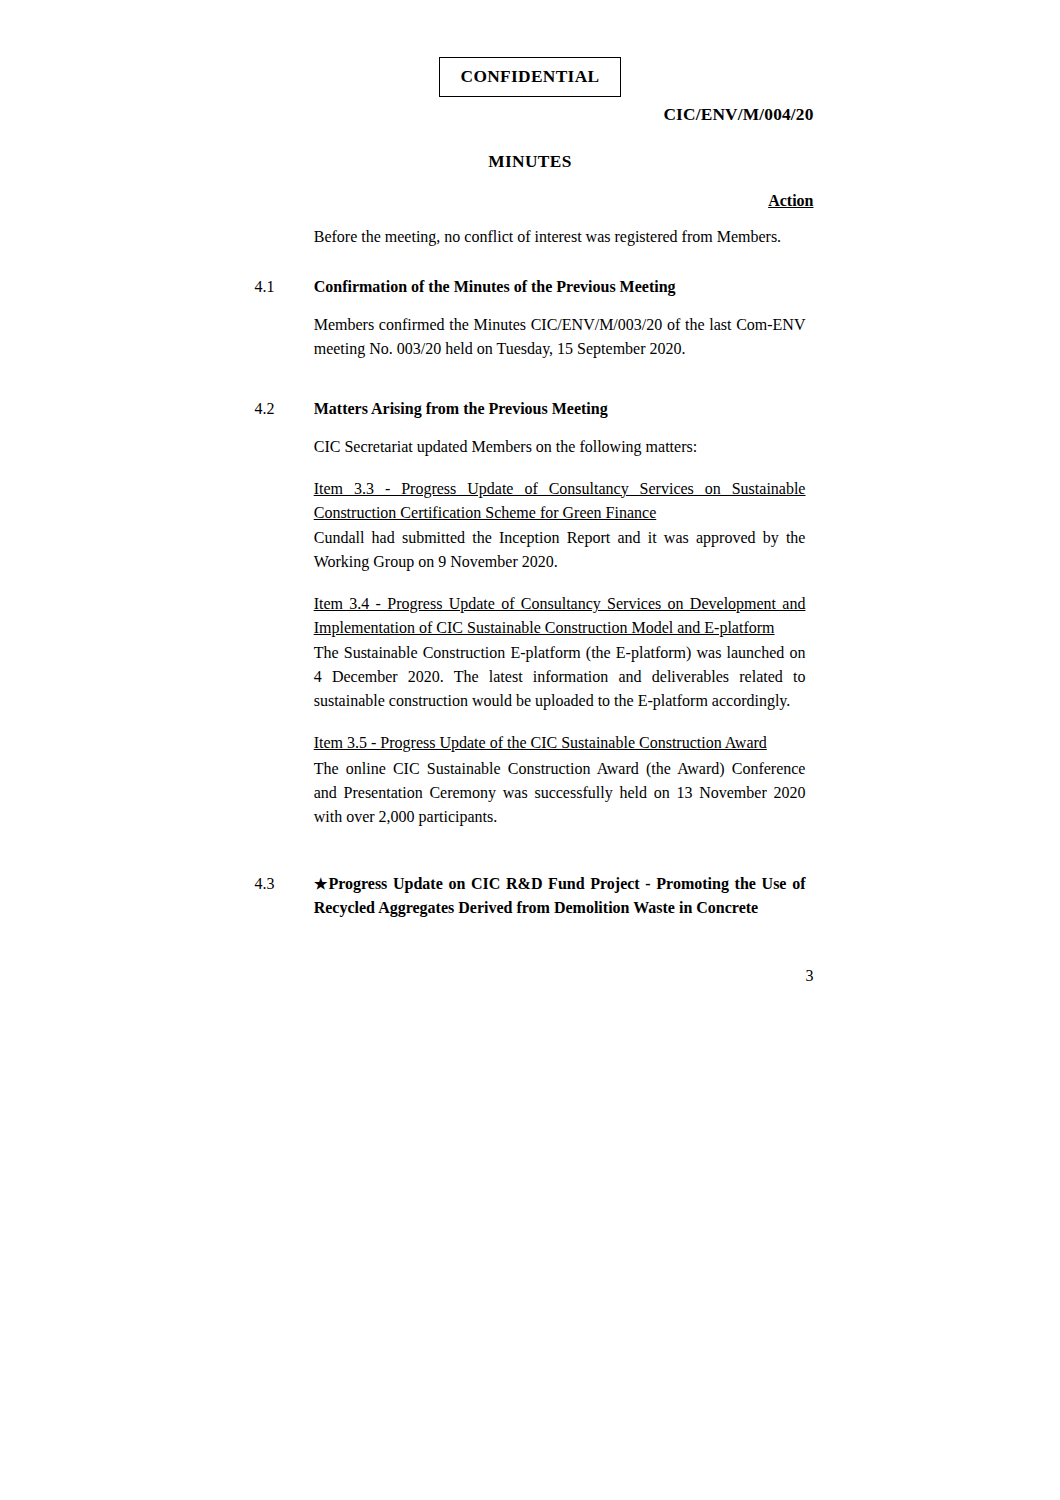CONFIDENTIAL
CIC/ENV/M/004/20
MINUTES
Action
Before the meeting, no conflict of interest was registered from Members.
4.1
Confirmation of the Minutes of the Previous Meeting
Members confirmed the Minutes CIC/ENV/M/003/20 of the last Com-ENV meeting No. 003/20 held on Tuesday, 15 September 2020.
4.2
Matters Arising from the Previous Meeting
CIC Secretariat updated Members on the following matters:
Item 3.3 - Progress Update of Consultancy Services on Sustainable Construction Certification Scheme for Green Finance
Cundall had submitted the Inception Report and it was approved by the Working Group on 9 November 2020.
Item 3.4 - Progress Update of Consultancy Services on Development and Implementation of CIC Sustainable Construction Model and E-platform
The Sustainable Construction E-platform (the E-platform) was launched on 4 December 2020. The latest information and deliverables related to sustainable construction would be uploaded to the E-platform accordingly.
Item 3.5 - Progress Update of the CIC Sustainable Construction Award
The online CIC Sustainable Construction Award (the Award) Conference and Presentation Ceremony was successfully held on 13 November 2020 with over 2,000 participants.
4.3
★Progress Update on CIC R&D Fund Project - Promoting the Use of Recycled Aggregates Derived from Demolition Waste in Concrete
3